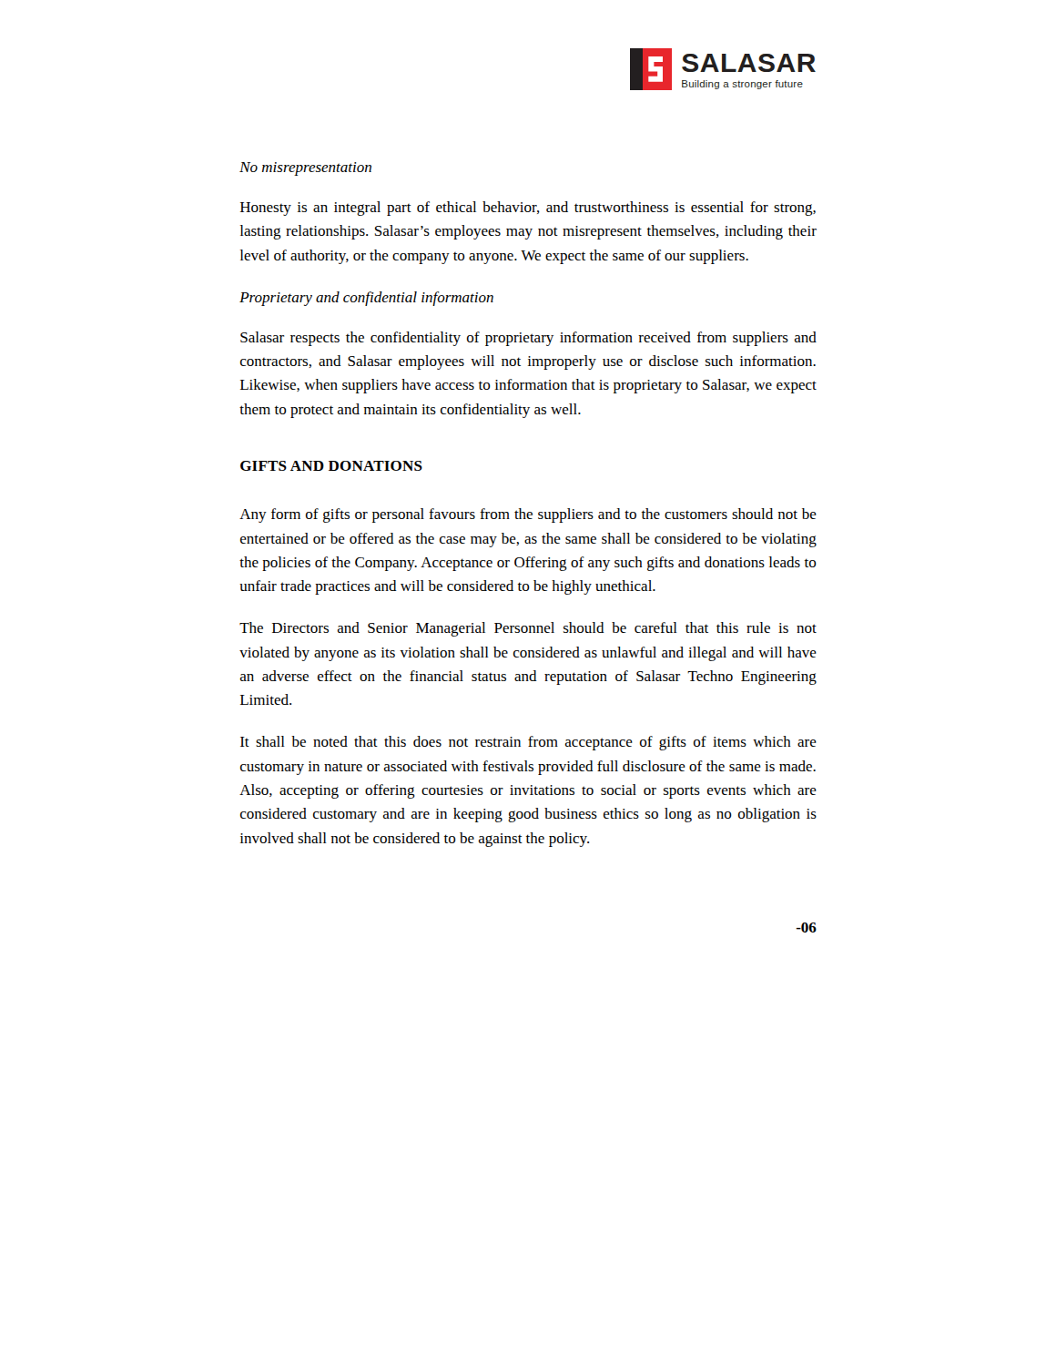SALASAR
Building a stronger future
No misrepresentation
Honesty is an integral part of ethical behavior, and trustworthiness is essential for strong, lasting relationships. Salasar’s employees may not misrepresent themselves, including their level of authority, or the company to anyone. We expect the same of our suppliers.
Proprietary and confidential information
Salasar respects the confidentiality of proprietary information received from suppliers and contractors, and Salasar employees will not improperly use or disclose such information. Likewise, when suppliers have access to information that is proprietary to Salasar, we expect them to protect and maintain its confidentiality as well.
GIFTS AND DONATIONS
Any form of gifts or personal favours from the suppliers and to the customers should not be entertained or be offered as the case may be, as the same shall be considered to be violating the policies of the Company. Acceptance or Offering of any such gifts and donations leads to unfair trade practices and will be considered to be highly unethical.
The Directors and Senior Managerial Personnel should be careful that this rule is not violated by anyone as its violation shall be considered as unlawful and illegal and will have an adverse effect on the financial status and reputation of Salasar Techno Engineering Limited.
It shall be noted that this does not restrain from acceptance of gifts of items which are customary in nature or associated with festivals provided full disclosure of the same is made. Also, accepting or offering courtesies or invitations to social or sports events which are considered customary and are in keeping good business ethics so long as no obligation is involved shall not be considered to be against the policy.
-06